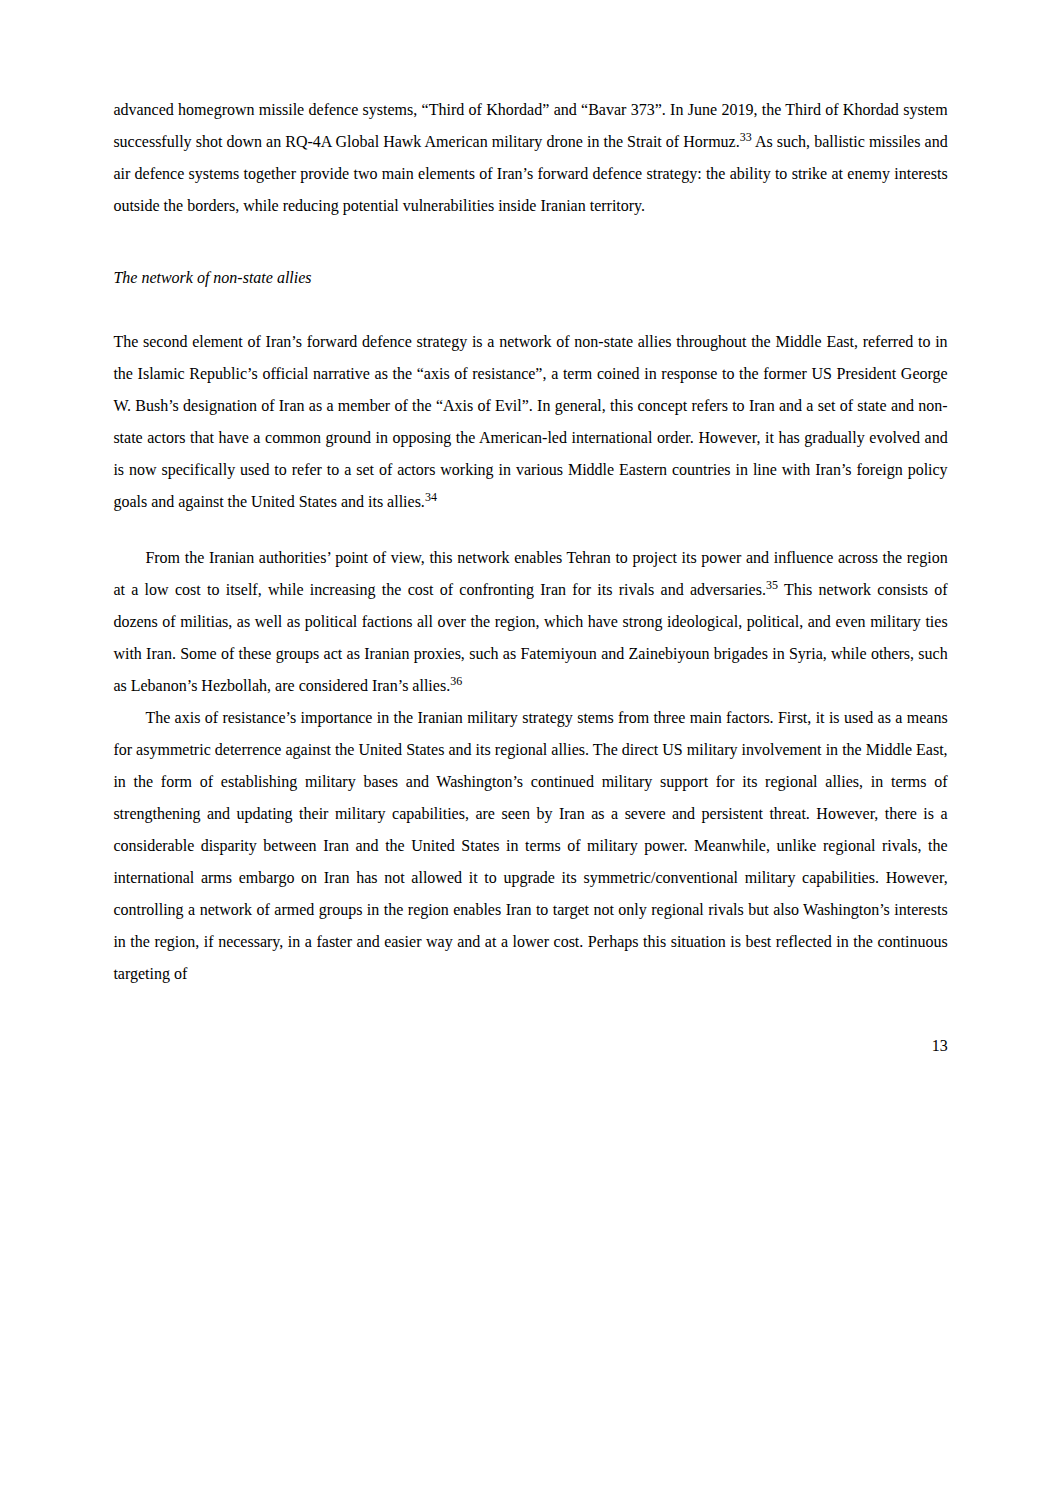advanced homegrown missile defence systems, “Third of Khordad” and “Bavar 373”. In June 2019, the Third of Khordad system successfully shot down an RQ-4A Global Hawk American military drone in the Strait of Hormuz.33 As such, ballistic missiles and air defence systems together provide two main elements of Iran’s forward defence strategy: the ability to strike at enemy interests outside the borders, while reducing potential vulnerabilities inside Iranian territory.
The network of non-state allies
The second element of Iran’s forward defence strategy is a network of non-state allies throughout the Middle East, referred to in the Islamic Republic’s official narrative as the “axis of resistance”, a term coined in response to the former US President George W. Bush’s designation of Iran as a member of the “Axis of Evil”. In general, this concept refers to Iran and a set of state and non-state actors that have a common ground in opposing the American-led international order. However, it has gradually evolved and is now specifically used to refer to a set of actors working in various Middle Eastern countries in line with Iran’s foreign policy goals and against the United States and its allies.34
From the Iranian authorities’ point of view, this network enables Tehran to project its power and influence across the region at a low cost to itself, while increasing the cost of confronting Iran for its rivals and adversaries.35 This network consists of dozens of militias, as well as political factions all over the region, which have strong ideological, political, and even military ties with Iran. Some of these groups act as Iranian proxies, such as Fatemiyoun and Zainebiyoun brigades in Syria, while others, such as Lebanon’s Hezbollah, are considered Iran’s allies.36
The axis of resistance’s importance in the Iranian military strategy stems from three main factors. First, it is used as a means for asymmetric deterrence against the United States and its regional allies. The direct US military involvement in the Middle East, in the form of establishing military bases and Washington’s continued military support for its regional allies, in terms of strengthening and updating their military capabilities, are seen by Iran as a severe and persistent threat. However, there is a considerable disparity between Iran and the United States in terms of military power. Meanwhile, unlike regional rivals, the international arms embargo on Iran has not allowed it to upgrade its symmetric/conventional military capabilities. However, controlling a network of armed groups in the region enables Iran to target not only regional rivals but also Washington’s interests in the region, if necessary, in a faster and easier way and at a lower cost. Perhaps this situation is best reflected in the continuous targeting of
13